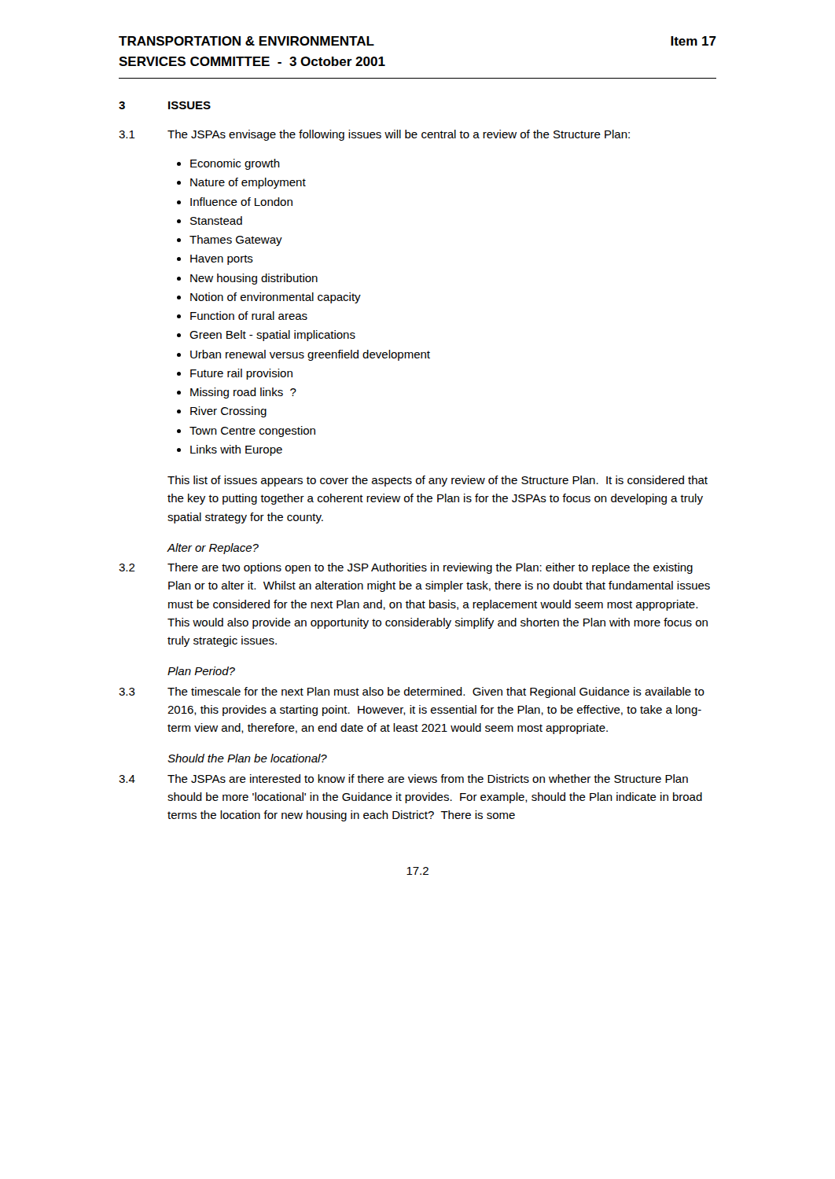TRANSPORTATION & ENVIRONMENTAL
SERVICES COMMITTEE - 3 October 2001
Item 17
3 ISSUES
3.1
The JSPAs envisage the following issues will be central to a review of the Structure Plan:
Economic growth
Nature of employment
Influence of London
Stanstead
Thames Gateway
Haven ports
New housing distribution
Notion of environmental capacity
Function of rural areas
Green Belt - spatial implications
Urban renewal versus greenfield development
Future rail provision
Missing road links ?
River Crossing
Town Centre congestion
Links with Europe
This list of issues appears to cover the aspects of any review of the Structure Plan. It is considered that the key to putting together a coherent review of the Plan is for the JSPAs to focus on developing a truly spatial strategy for the county.
Alter or Replace?
3.2
There are two options open to the JSP Authorities in reviewing the Plan: either to replace the existing Plan or to alter it. Whilst an alteration might be a simpler task, there is no doubt that fundamental issues must be considered for the next Plan and, on that basis, a replacement would seem most appropriate. This would also provide an opportunity to considerably simplify and shorten the Plan with more focus on truly strategic issues.
Plan Period?
3.3
The timescale for the next Plan must also be determined. Given that Regional Guidance is available to 2016, this provides a starting point. However, it is essential for the Plan, to be effective, to take a long-term view and, therefore, an end date of at least 2021 would seem most appropriate.
Should the Plan be locational?
3.4
The JSPAs are interested to know if there are views from the Districts on whether the Structure Plan should be more 'locational' in the Guidance it provides. For example, should the Plan indicate in broad terms the location for new housing in each District? There is some
17.2